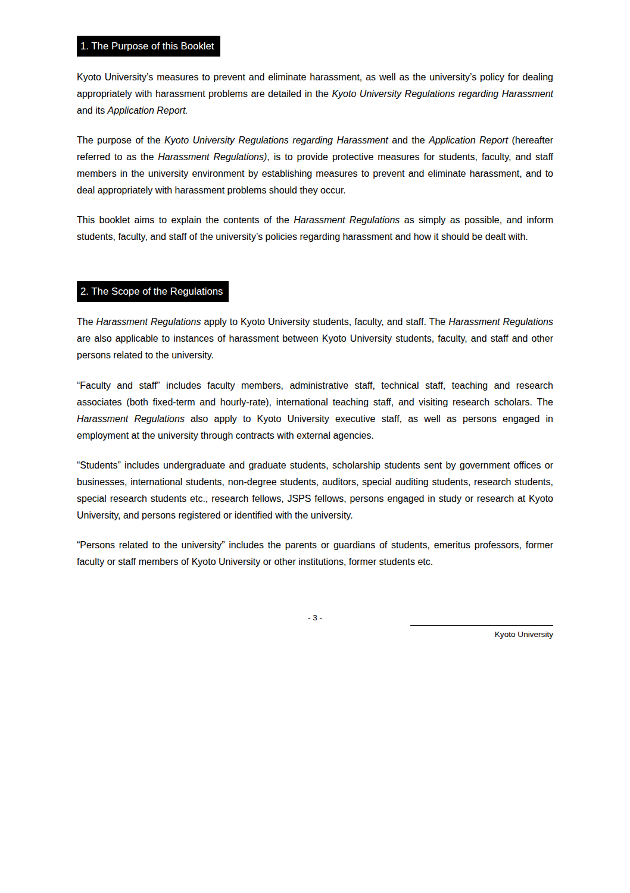1. The Purpose of this Booklet
Kyoto University’s measures to prevent and eliminate harassment, as well as the university’s policy for dealing appropriately with harassment problems are detailed in the Kyoto University Regulations regarding Harassment and its Application Report.
The purpose of the Kyoto University Regulations regarding Harassment and the Application Report (hereafter referred to as the Harassment Regulations), is to provide protective measures for students, faculty, and staff members in the university environment by establishing measures to prevent and eliminate harassment, and to deal appropriately with harassment problems should they occur.
This booklet aims to explain the contents of the Harassment Regulations as simply as possible, and inform students, faculty, and staff of the university’s policies regarding harassment and how it should be dealt with.
2. The Scope of the Regulations
The Harassment Regulations apply to Kyoto University students, faculty, and staff. The Harassment Regulations are also applicable to instances of harassment between Kyoto University students, faculty, and staff and other persons related to the university.
“Faculty and staff” includes faculty members, administrative staff, technical staff, teaching and research associates (both fixed-term and hourly-rate), international teaching staff, and visiting research scholars. The Harassment Regulations also apply to Kyoto University executive staff, as well as persons engaged in employment at the university through contracts with external agencies.
“Students” includes undergraduate and graduate students, scholarship students sent by government offices or businesses, international students, non-degree students, auditors, special auditing students, research students, special research students etc., research fellows, JSPS fellows, persons engaged in study or research at Kyoto University, and persons registered or identified with the university.
“Persons related to the university” includes the parents or guardians of students, emeritus professors, former faculty or staff members of Kyoto University or other institutions, former students etc.
- 3 -
Kyoto University